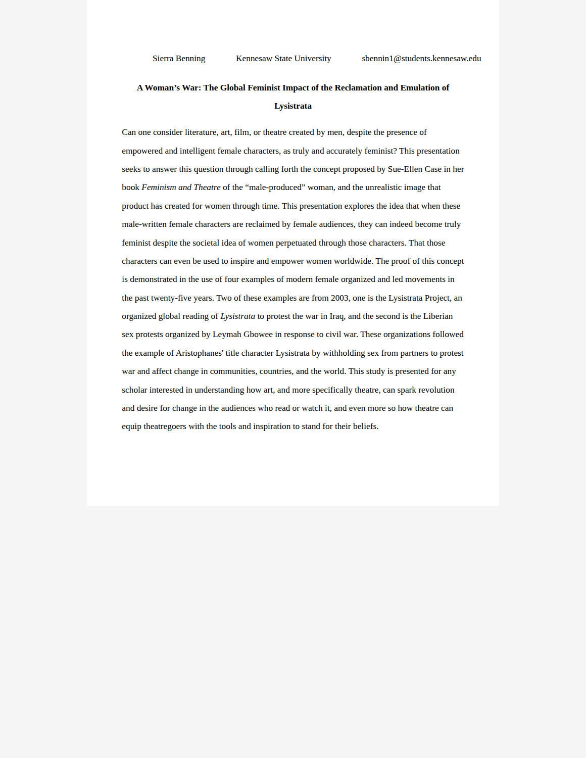Sierra Benning Kennesaw State University sbennin1@students.kennesaw.edu
A Woman’s War: The Global Feminist Impact of the Reclamation and Emulation of Lysistrata
Can one consider literature, art, film, or theatre created by men, despite the presence of empowered and intelligent female characters, as truly and accurately feminist? This presentation seeks to answer this question through calling forth the concept proposed by Sue-Ellen Case in her book Feminism and Theatre of the “male-produced” woman, and the unrealistic image that product has created for women through time. This presentation explores the idea that when these male-written female characters are reclaimed by female audiences, they can indeed become truly feminist despite the societal idea of women perpetuated through those characters. That those characters can even be used to inspire and empower women worldwide. The proof of this concept is demonstrated in the use of four examples of modern female organized and led movements in the past twenty-five years. Two of these examples are from 2003, one is the Lysistrata Project, an organized global reading of Lysistrata to protest the war in Iraq, and the second is the Liberian sex protests organized by Leymah Gbowee in response to civil war. These organizations followed the example of Aristophanes' title character Lysistrata by withholding sex from partners to protest war and affect change in communities, countries, and the world. This study is presented for any scholar interested in understanding how art, and more specifically theatre, can spark revolution and desire for change in the audiences who read or watch it, and even more so how theatre can equip theatregoers with the tools and inspiration to stand for their beliefs.